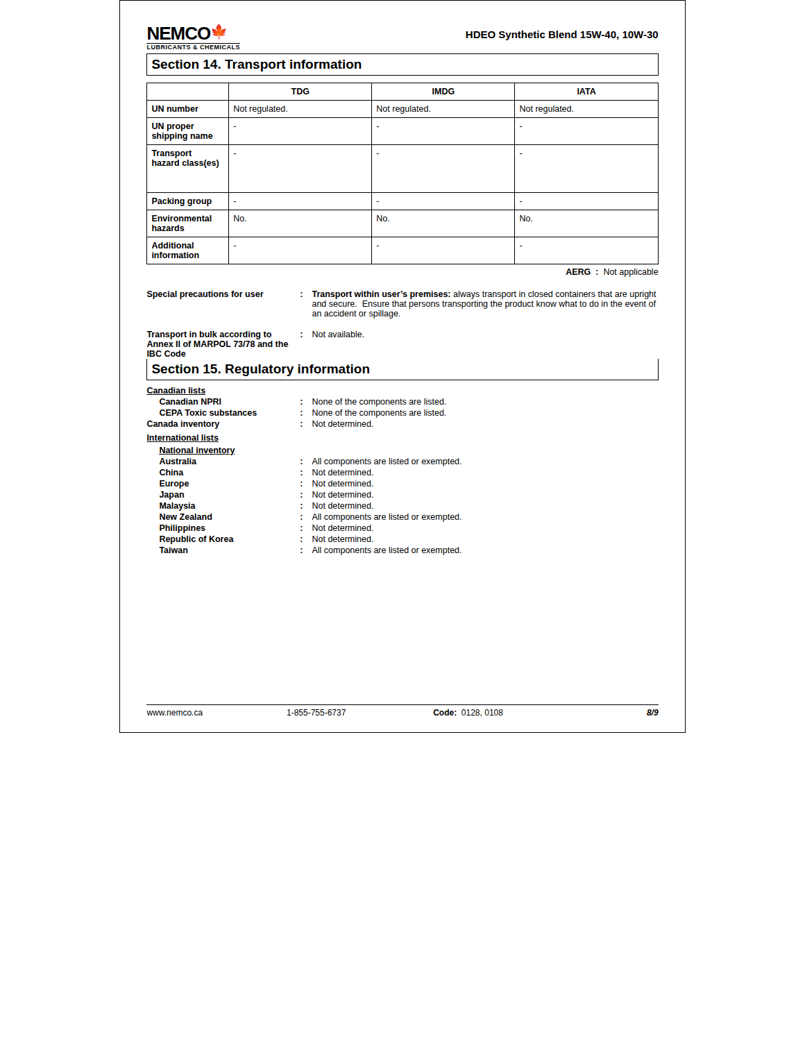NEMCO🍁
LUBRICANTS & CHEMICALS
HDEO Synthetic Blend 15W-40, 10W-30
Section 14. Transport information
| | TDG | IMDG | IATA |
| --- | --- | --- | --- |
| UN number | Not regulated. | Not regulated. | Not regulated. |
| UN proper shipping name | - | - | - |
| Transport hazard class(es) | - | - | - |
| Packing group | - | - | - |
| Environmental hazards | No. | No. | No. |
| Additional information | - | - | - |
AERG : Not applicable
Special precautions for user
:
Transport within user’s premises: always transport in closed containers that are upright and secure. Ensure that persons transporting the product know what to do in the event of an accident or spillage.
Transport in bulk according to Annex II of MARPOL 73/78 and the IBC Code
:
Not available.
Section 15. Regulatory information
Canadian lists
Canadian NPRI
:
None of the components are listed.
CEPA Toxic substances
:
None of the components are listed.
Canada inventory
:
Not determined.
International lists
National inventory
Australia
:
All components are listed or exempted.
China
:
Not determined.
Europe
:
Not determined.
Japan
:
Not determined.
Malaysia
:
Not determined.
New Zealand
:
All components are listed or exempted.
Philippines
:
Not determined.
Republic of Korea
:
Not determined.
Taiwan
:
All components are listed or exempted.
www.nemco.ca
1-855-755-6737
Code: 0128, 0108
8/9